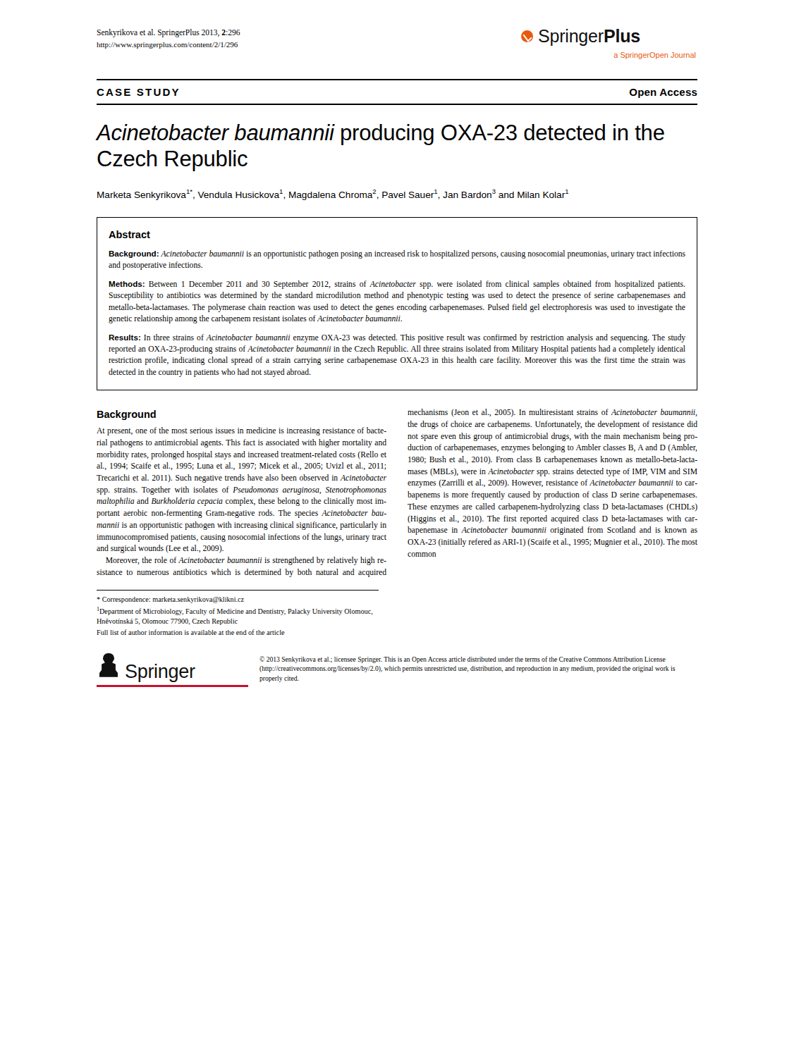Senkyrikova et al. SpringerPlus 2013, 2:296
http://www.springerplus.com/content/2/1/296
SpringerPlus
a SpringerOpen Journal
CASE STUDY
Open Access
Acinetobacter baumannii producing OXA-23 detected in the Czech Republic
Marketa Senkyrikova1*, Vendula Husickova1, Magdalena Chroma2, Pavel Sauer1, Jan Bardon3 and Milan Kolar1
Abstract
Background: Acinetobacter baumannii is an opportunistic pathogen posing an increased risk to hospitalized persons, causing nosocomial pneumonias, urinary tract infections and postoperative infections.
Methods: Between 1 December 2011 and 30 September 2012, strains of Acinetobacter spp. were isolated from clinical samples obtained from hospitalized patients. Susceptibility to antibiotics was determined by the standard microdilution method and phenotypic testing was used to detect the presence of serine carbapenemases and metallo-beta-lactamases. The polymerase chain reaction was used to detect the genes encoding carbapenemases. Pulsed field gel electrophoresis was used to investigate the genetic relationship among the carbapenem resistant isolates of Acinetobacter baumannii.
Results: In three strains of Acinetobacter baumannii enzyme OXA-23 was detected. This positive result was confirmed by restriction analysis and sequencing. The study reported an OXA-23-producing strains of Acinetobacter baumannii in the Czech Republic. All three strains isolated from Military Hospital patients had a completely identical restriction profile, indicating clonal spread of a strain carrying serine carbapenemase OXA-23 in this health care facility. Moreover this was the first time the strain was detected in the country in patients who had not stayed abroad.
Background
At present, one of the most serious issues in medicine is increasing resistance of bacterial pathogens to antimicrobial agents. This fact is associated with higher mortality and morbidity rates, prolonged hospital stays and increased treatment-related costs (Rello et al., 1994; Scaife et al., 1995; Luna et al., 1997; Micek et al., 2005; Uvizl et al., 2011; Trecarichi et al. 2011). Such negative trends have also been observed in Acinetobacter spp. strains. Together with isolates of Pseudomonas aeruginosa, Stenotrophomonas maltophilia and Burkholderia cepacia complex, these belong to the clinically most important aerobic non-fermenting Gram-negative rods. The species Acinetobacter baumannii is an opportunistic pathogen with increasing clinical significance, particularly in immunocompromised patients, causing nosocomial infections of the lungs, urinary tract and surgical wounds (Lee et al., 2009).
Moreover, the role of Acinetobacter baumannii is strengthened by relatively high resistance to numerous antibiotics which is determined by both natural and acquired mechanisms (Jeon et al., 2005). In multiresistant strains of Acinetobacter baumannii, the drugs of choice are carbapenems. Unfortunately, the development of resistance did not spare even this group of antimicrobial drugs, with the main mechanism being production of carbapenemases, enzymes belonging to Ambler classes B, A and D (Ambler, 1980; Bush et al., 2010). From class B carbapenemases known as metallo-beta-lactamases (MBLs), were in Acinetobacter spp. strains detected type of IMP, VIM and SIM enzymes (Zarrilli et al., 2009). However, resistance of Acinetobacter baumannii to carbapenems is more frequently caused by production of class D serine carbapenemases. These enzymes are called carbapenem-hydrolyzing class D beta-lactamases (CHDLs) (Higgins et al., 2010). The first reported acquired class D beta-lactamases with carbapenemase in Acinetobacter baumannii originated from Scotland and is known as OXA-23 (initially refered as ARI-1) (Scaife et al., 1995; Mugnier et al., 2010). The most common
* Correspondence: marketa.senkyrikova@klikni.cz
1Department of Microbiology, Faculty of Medicine and Dentistry, Palacky University Olomouc, Hněvotínská 5, Olomouc 77900, Czech Republic
Full list of author information is available at the end of the article
Springer
© 2013 Senkyrikova et al.; licensee Springer. This is an Open Access article distributed under the terms of the Creative Commons Attribution License (http://creativecommons.org/licenses/by/2.0), which permits unrestricted use, distribution, and reproduction in any medium, provided the original work is properly cited.